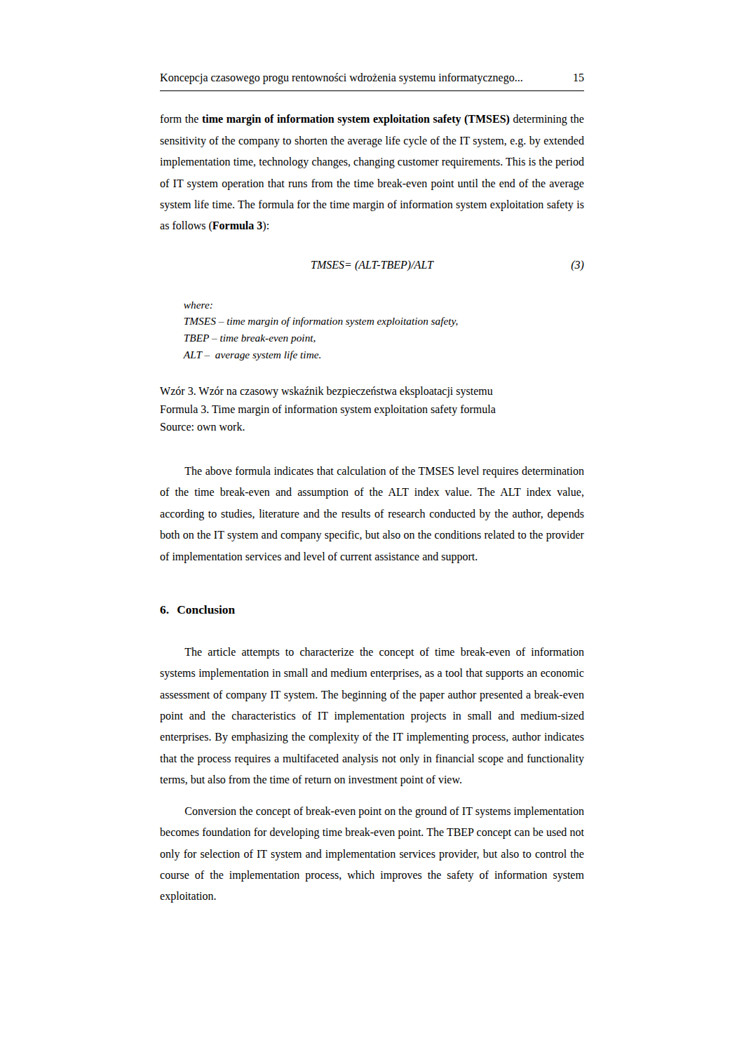Koncepcja czasowego progu rentowności wdrożenia systemu informatycznego... 15
form the time margin of information system exploitation safety (TMSES) determining the sensitivity of the company to shorten the average life cycle of the IT system, e.g. by extended implementation time, technology changes, changing customer requirements. This is the period of IT system operation that runs from the time break-even point until the end of the average system life time. The formula for the time margin of information system exploitation safety is as follows (Formula 3):
TMSES= (ALT-TBEP)/ALT (3)
where: TMSES – time margin of information system exploitation safety,
TBEP – time break-even point,
ALT – average system life time.
Wzór 3. Wzór na czasowy wskaźnik bezpieczeństwa eksploatacji systemu
Formula 3. Time margin of information system exploitation safety formula
Source: own work.
The above formula indicates that calculation of the TMSES level requires determination of the time break-even and assumption of the ALT index value. The ALT index value, according to studies, literature and the results of research conducted by the author, depends both on the IT system and company specific, but also on the conditions related to the provider of implementation services and level of current assistance and support.
6. Conclusion
The article attempts to characterize the concept of time break-even of information systems implementation in small and medium enterprises, as a tool that supports an economic assessment of company IT system. The beginning of the paper author presented a break-even point and the characteristics of IT implementation projects in small and medium-sized enterprises. By emphasizing the complexity of the IT implementing process, author indicates that the process requires a multifaceted analysis not only in financial scope and functionality terms, but also from the time of return on investment point of view.
Conversion the concept of break-even point on the ground of IT systems implementation becomes foundation for developing time break-even point. The TBEP concept can be used not only for selection of IT system and implementation services provider, but also to control the course of the implementation process, which improves the safety of information system exploitation.